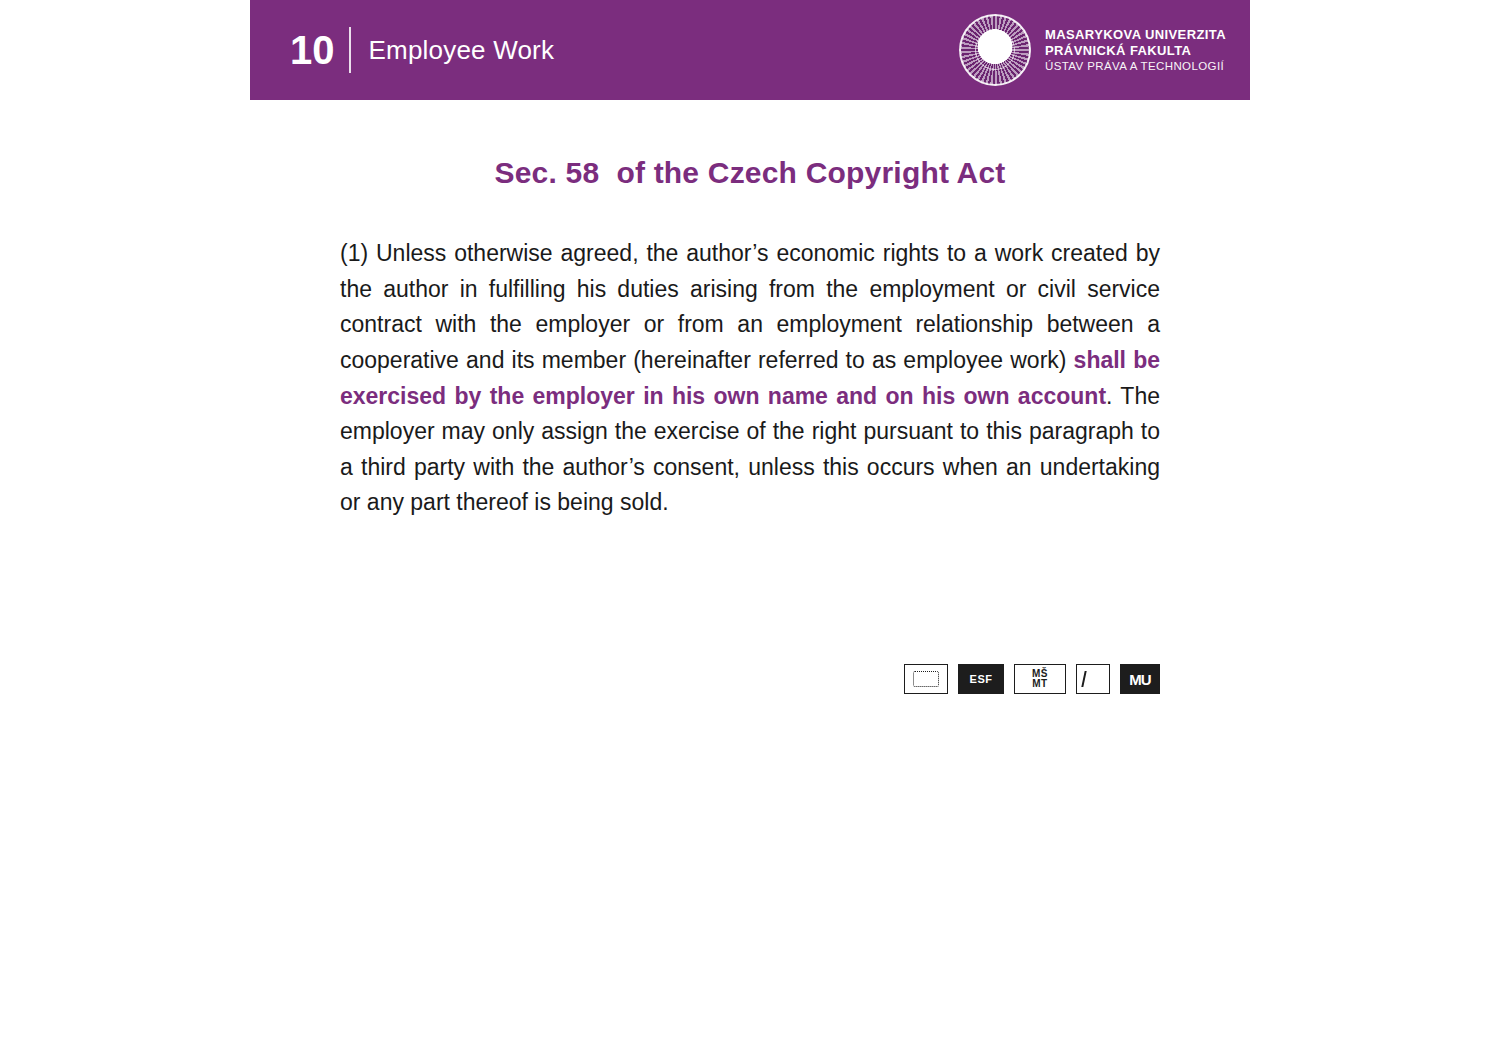10 Employee Work
MASARYKOVA UNIVERZITA
PRÁVNICKÁ FAKULTA
ÚSTAV PRÁVA A TECHNOLOGIÍ
Sec. 58 of the Czech Copyright Act
(1) Unless otherwise agreed, the author’s economic rights to a work created by the author in fulfilling his duties arising from the employment or civil service contract with the employer or from an employment relationship between a cooperative and its member (hereinafter referred to as employee work) shall be exercised by the employer in his own name and on his own account. The employer may only assign the exercise of the right pursuant to this paragraph to a third party with the author’s consent, unless this occurs when an undertaking or any part thereof is being sold.
ESF
MŠ
MT
MU